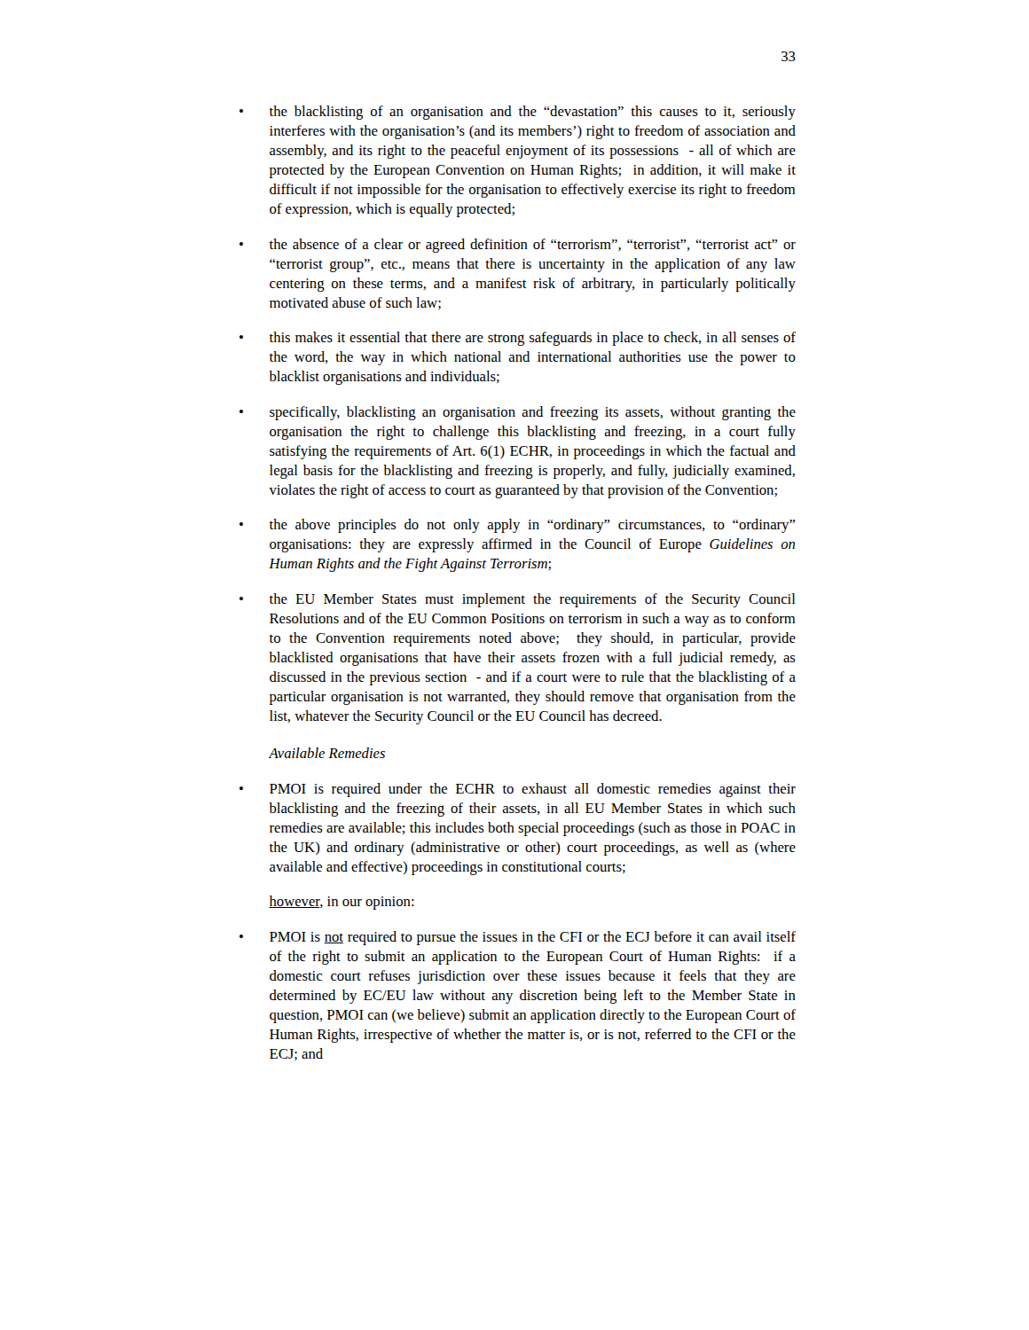33
the blacklisting of an organisation and the “devastation” this causes to it, seriously interferes with the organisation’s (and its members’) right to freedom of association and assembly, and its right to the peaceful enjoyment of its possessions - all of which are protected by the European Convention on Human Rights; in addition, it will make it difficult if not impossible for the organisation to effectively exercise its right to freedom of expression, which is equally protected;
the absence of a clear or agreed definition of “terrorism”, “terrorist”, “terrorist act” or “terrorist group”, etc., means that there is uncertainty in the application of any law centering on these terms, and a manifest risk of arbitrary, in particularly politically motivated abuse of such law;
this makes it essential that there are strong safeguards in place to check, in all senses of the word, the way in which national and international authorities use the power to blacklist organisations and individuals;
specifically, blacklisting an organisation and freezing its assets, without granting the organisation the right to challenge this blacklisting and freezing, in a court fully satisfying the requirements of Art. 6(1) ECHR, in proceedings in which the factual and legal basis for the blacklisting and freezing is properly, and fully, judicially examined, violates the right of access to court as guaranteed by that provision of the Convention;
the above principles do not only apply in “ordinary” circumstances, to “ordinary” organisations: they are expressly affirmed in the Council of Europe Guidelines on Human Rights and the Fight Against Terrorism;
the EU Member States must implement the requirements of the Security Council Resolutions and of the EU Common Positions on terrorism in such a way as to conform to the Convention requirements noted above; they should, in particular, provide blacklisted organisations that have their assets frozen with a full judicial remedy, as discussed in the previous section - and if a court were to rule that the blacklisting of a particular organisation is not warranted, they should remove that organisation from the list, whatever the Security Council or the EU Council has decreed.
Available Remedies
PMOI is required under the ECHR to exhaust all domestic remedies against their blacklisting and the freezing of their assets, in all EU Member States in which such remedies are available; this includes both special proceedings (such as those in POAC in the UK) and ordinary (administrative or other) court proceedings, as well as (where available and effective) proceedings in constitutional courts;
however, in our opinion:
PMOI is not required to pursue the issues in the CFI or the ECJ before it can avail itself of the right to submit an application to the European Court of Human Rights: if a domestic court refuses jurisdiction over these issues because it feels that they are determined by EC/EU law without any discretion being left to the Member State in question, PMOI can (we believe) submit an application directly to the European Court of Human Rights, irrespective of whether the matter is, or is not, referred to the CFI or the ECJ; and